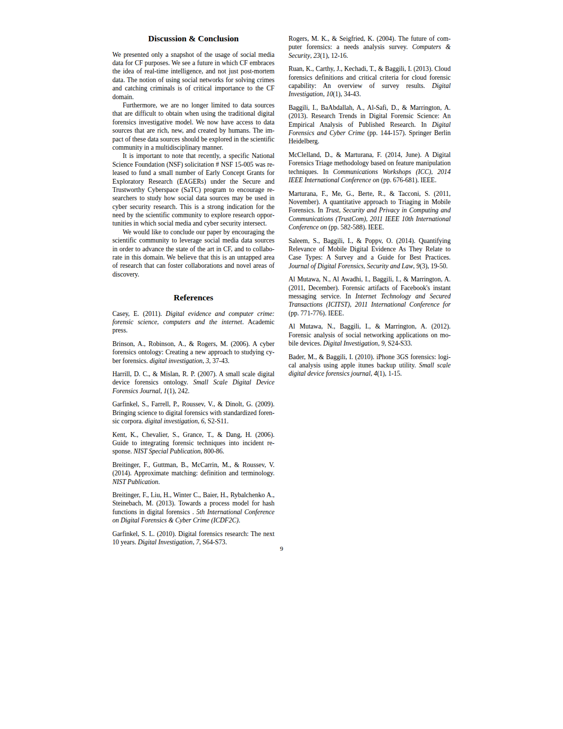Discussion & Conclusion
We presented only a snapshot of the usage of social media data for CF purposes. We see a future in which CF embraces the idea of real-time intelligence, and not just post-mortem data. The notion of using social networks for solving crimes and catching criminals is of critical importance to the CF domain.
Furthermore, we are no longer limited to data sources that are difficult to obtain when using the traditional digital forensics investigative model. We now have access to data sources that are rich, new, and created by humans. The impact of these data sources should be explored in the scientific community in a multidisciplinary manner.
It is important to note that recently, a specific National Science Foundation (NSF) solicitation # NSF 15-005 was released to fund a small number of Early Concept Grants for Exploratory Research (EAGERs) under the Secure and Trustworthy Cyberspace (SaTC) program to encourage researchers to study how social data sources may be used in cyber security research. This is a strong indication for the need by the scientific community to explore research opportunities in which social media and cyber security intersect.
We would like to conclude our paper by encouraging the scientific community to leverage social media data sources in order to advance the state of the art in CF, and to collaborate in this domain. We believe that this is an untapped area of research that can foster collaborations and novel areas of discovery.
References
Casey, E. (2011). Digital evidence and computer crime: forensic science, computers and the internet. Academic press.
Brinson, A., Robinson, A., & Rogers, M. (2006). A cyber forensics ontology: Creating a new approach to studying cyber forensics. digital investigation, 3, 37-43.
Harrill, D. C., & Mislan, R. P. (2007). A small scale digital device forensics ontology. Small Scale Digital Device Forensics Journal, 1(1), 242.
Garfinkel, S., Farrell, P., Roussev, V., & Dinolt, G. (2009). Bringing science to digital forensics with standardized forensic corpora. digital investigation, 6, S2-S11.
Kent, K., Chevalier, S., Grance, T., & Dang, H. (2006). Guide to integrating forensic techniques into incident response. NIST Special Publication, 800-86.
Breitinger, F., Guttman, B., McCarrin, M., & Roussev, V. (2014). Approximate matching: definition and terminology. NIST Publication.
Breitinger, F., Liu, H., Winter C., Baier, H., Rybalchenko A., Steinebach, M. (2013). Towards a process model for hash functions in digital forensics . 5th International Conference on Digital Forensics & Cyber Crime (ICDF2C).
Garfinkel, S. L. (2010). Digital forensics research: The next 10 years. Digital Investigation, 7, S64-S73.
Rogers, M. K., & Seigfried, K. (2004). The future of computer forensics: a needs analysis survey. Computers & Security, 23(1), 12-16.
Ruan, K., Carthy, J., Kechadi, T., & Baggili, I. (2013). Cloud forensics definitions and critical criteria for cloud forensic capability: An overview of survey results. Digital Investigation, 10(1), 34-43.
Baggili, I., BaAbdallah, A., Al-Safi, D., & Marrington, A. (2013). Research Trends in Digital Forensic Science: An Empirical Analysis of Published Research. In Digital Forensics and Cyber Crime (pp. 144-157). Springer Berlin Heidelberg.
McClelland, D., & Marturana, F. (2014, June). A Digital Forensics Triage methodology based on feature manipulation techniques. In Communications Workshops (ICC), 2014 IEEE International Conference on (pp. 676-681). IEEE.
Marturana, F., Me, G., Berte, R., & Tacconi, S. (2011, November). A quantitative approach to Triaging in Mobile Forensics. In Trust, Security and Privacy in Computing and Communications (TrustCom), 2011 IEEE 10th International Conference on (pp. 582-588). IEEE.
Saleem, S., Baggili, I., & Poppv, O. (2014). Quantifying Relevance of Mobile Digital Evidence As They Relate to Case Types: A Survey and a Guide for Best Practices. Journal of Digital Forensics, Security and Law, 9(3), 19-50.
Al Mutawa, N., Al Awadhi, I., Baggili, I., & Marrington, A. (2011, December). Forensic artifacts of Facebook's instant messaging service. In Internet Technology and Secured Transactions (ICITST), 2011 International Conference for (pp. 771-776). IEEE.
Al Mutawa, N., Baggili, I., & Marrington, A. (2012). Forensic analysis of social networking applications on mobile devices. Digital Investigation, 9, S24-S33.
Bader, M., & Baggili, I. (2010). iPhone 3GS forensics: logical analysis using apple itunes backup utility. Small scale digital device forensics journal, 4(1), 1-15.
9